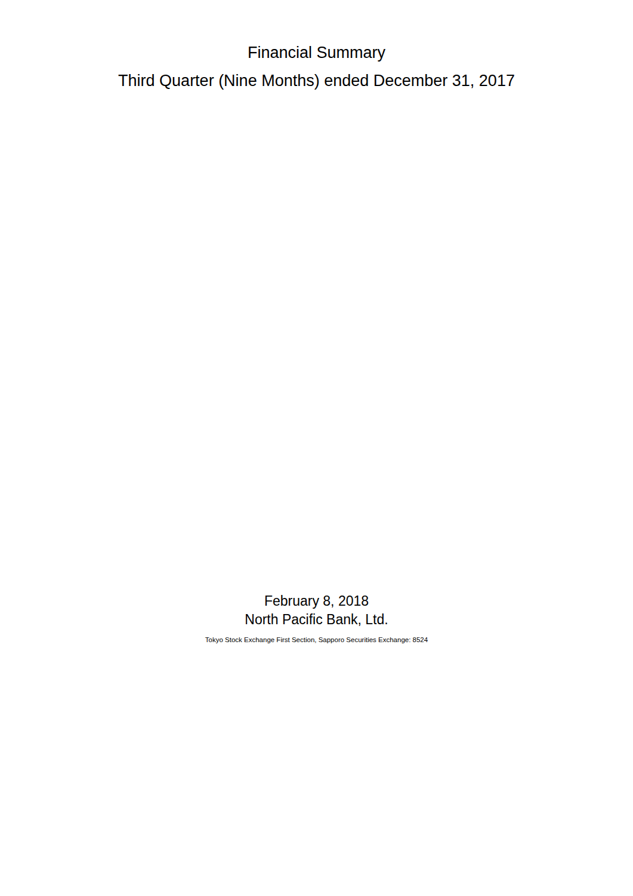Financial Summary
Third Quarter (Nine Months) ended December 31, 2017
February 8, 2018
North Pacific Bank, Ltd.
Tokyo Stock Exchange First Section, Sapporo Securities Exchange: 8524